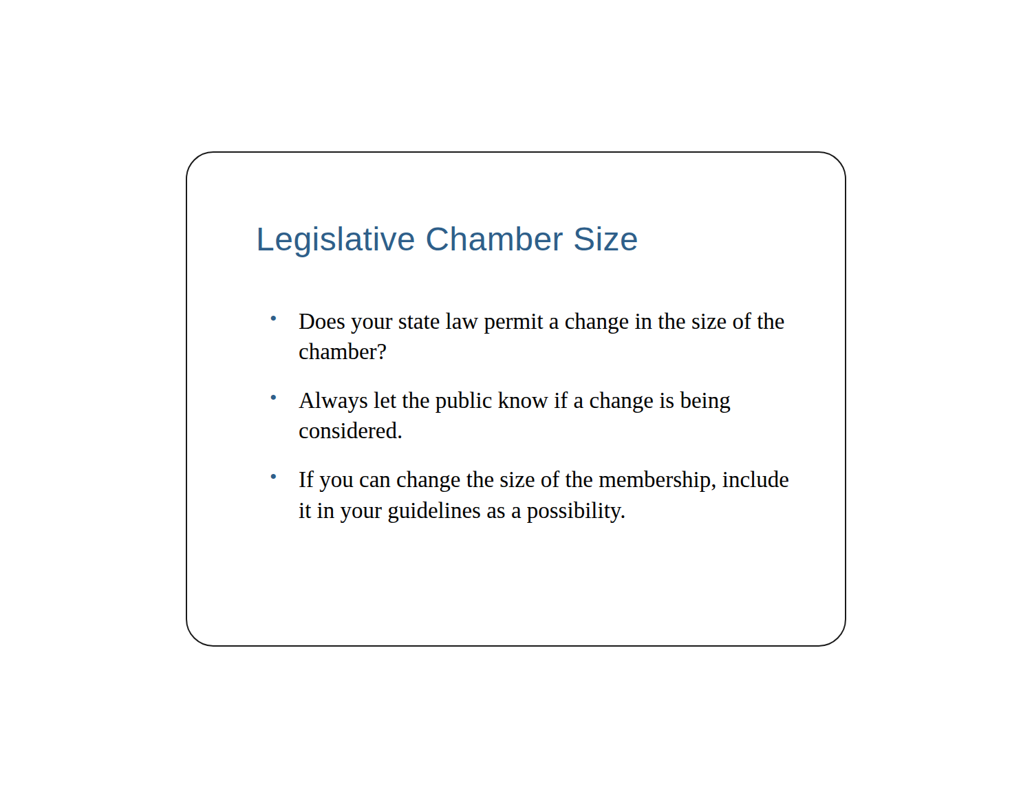Legislative Chamber Size
Does your state law permit a change in the size of the chamber?
Always let the public know if a change is being considered.
If you can change the size of the membership, include it in your guidelines as a possibility.